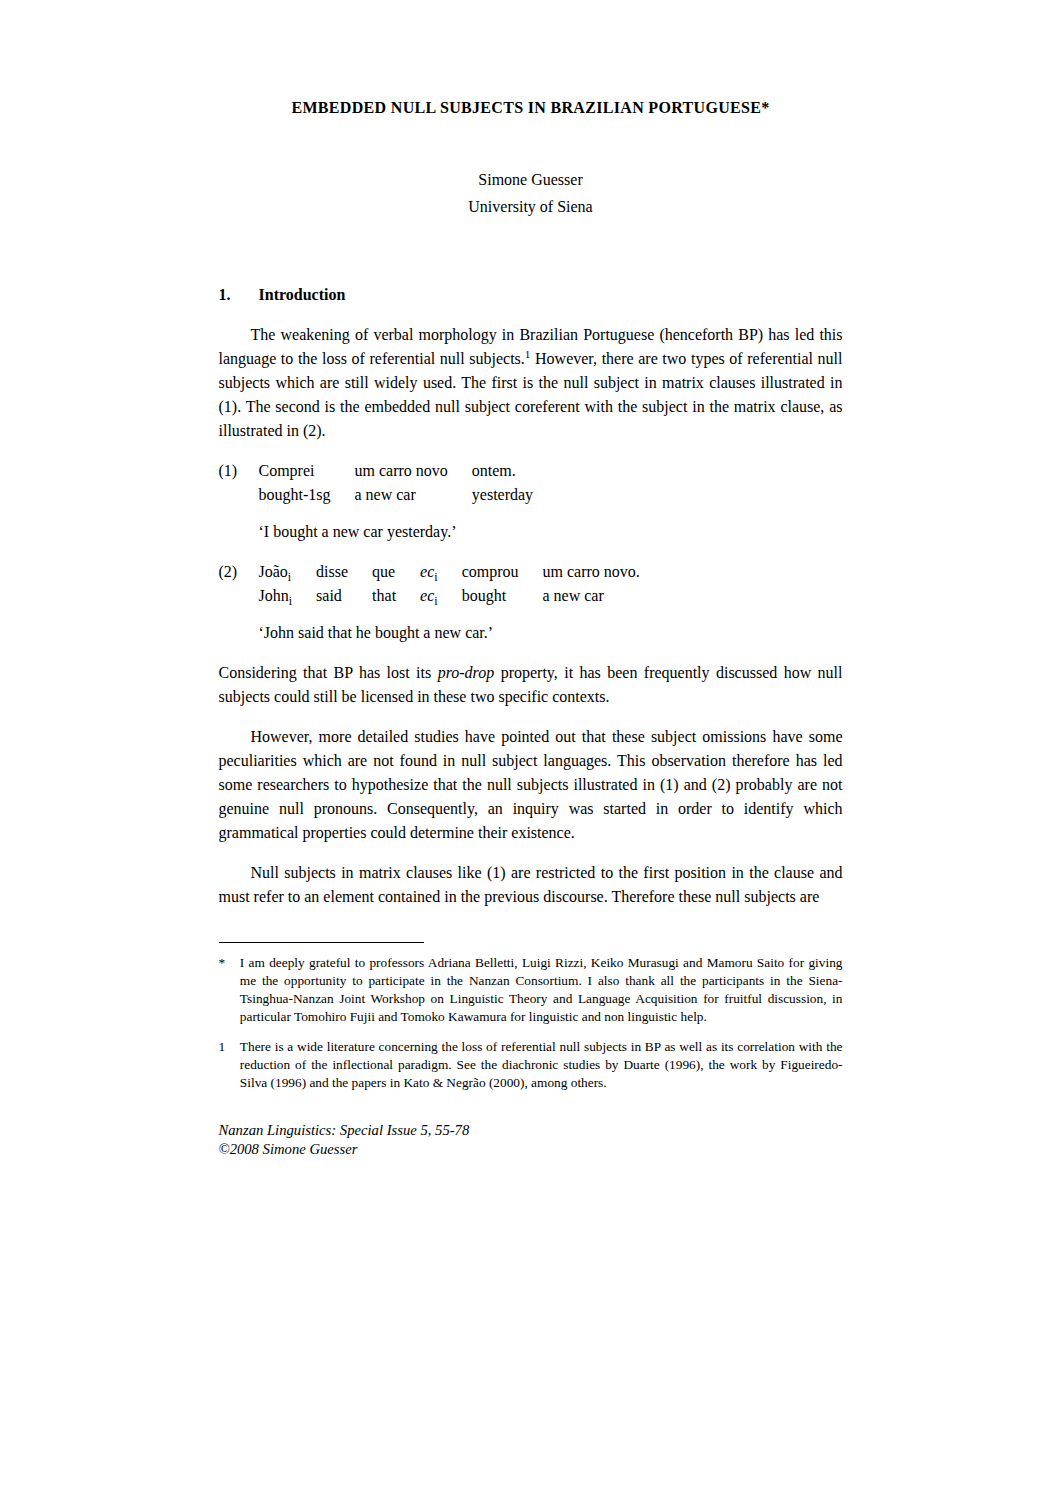EMBEDDED NULL SUBJECTS IN BRAZILIAN PORTUGUESE*
Simone Guesser
University of Siena
1. Introduction
The weakening of verbal morphology in Brazilian Portuguese (henceforth BP) has led this language to the loss of referential null subjects.1 However, there are two types of referential null subjects which are still widely used. The first is the null subject in matrix clauses illustrated in (1). The second is the embedded null subject coreferent with the subject in the matrix clause, as illustrated in (2).
(1)
| Comprei | um carro novo | ontem. |
| bought-1sg | a new car | yesterday |
‘I bought a new car yesterday.’
(2)
| João i | disse | que | ec i | comprou | um carro novo. |
| John i | said | that | ec i | bought | a new car |
‘John said that he bought a new car.’
Considering that BP has lost its pro-drop property, it has been frequently discussed how null subjects could still be licensed in these two specific contexts.
However, more detailed studies have pointed out that these subject omissions have some peculiarities which are not found in null subject languages. This observation therefore has led some researchers to hypothesize that the null subjects illustrated in (1) and (2) probably are not genuine null pronouns. Consequently, an inquiry was started in order to identify which grammatical properties could determine their existence.
Null subjects in matrix clauses like (1) are restricted to the first position in the clause and must refer to an element contained in the previous discourse. Therefore these null subjects are
*
I am deeply grateful to professors Adriana Belletti, Luigi Rizzi, Keiko Murasugi and Mamoru Saito for giving me the opportunity to participate in the Nanzan Consortium. I also thank all the participants in the Siena-Tsinghua-Nanzan Joint Workshop on Linguistic Theory and Language Acquisition for fruitful discussion, in particular Tomohiro Fujii and Tomoko Kawamura for linguistic and non linguistic help.
1
There is a wide literature concerning the loss of referential null subjects in BP as well as its correlation with the reduction of the inflectional paradigm. See the diachronic studies by Duarte (1996), the work by Figueiredo-Silva (1996) and the papers in Kato & Negrão (2000), among others.
Nanzan Linguistics: Special Issue 5, 55-78
©2008 Simone Guesser